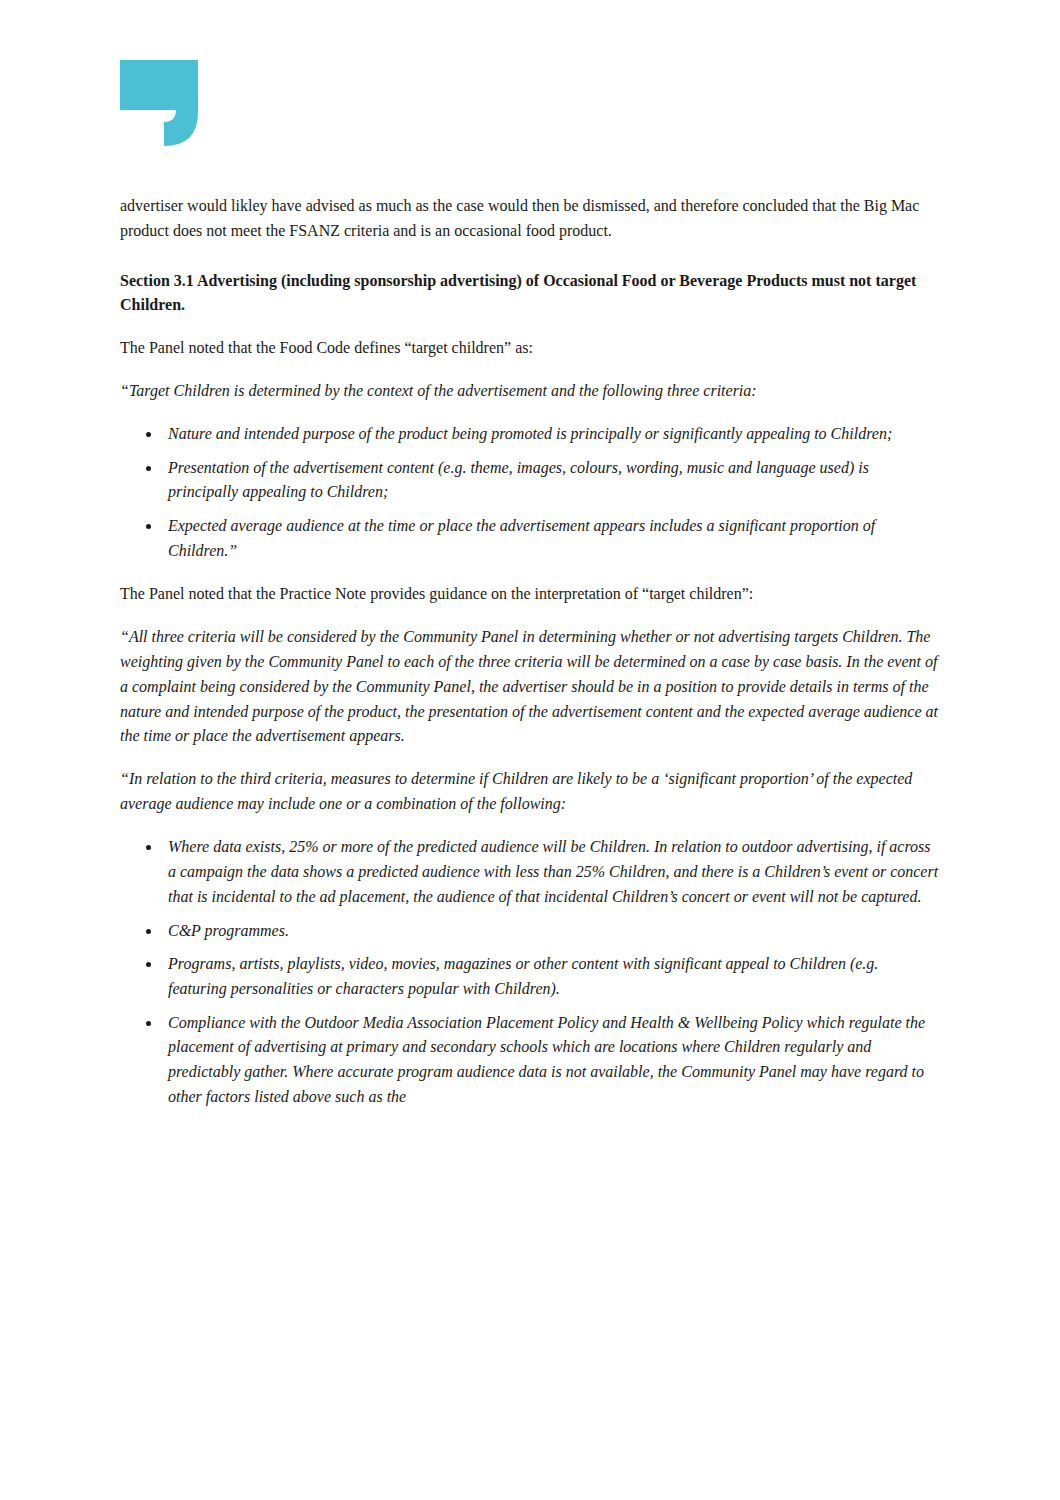advertiser would likley have advised as much as the case would then be dismissed, and therefore concluded that the Big Mac product does not meet the FSANZ criteria and is an occasional food product.
Section 3.1 Advertising (including sponsorship advertising) of Occasional Food or Beverage Products must not target Children.
The Panel noted that the Food Code defines “target children” as:
“Target Children is determined by the context of the advertisement and the following three criteria:
Nature and intended purpose of the product being promoted is principally or significantly appealing to Children;
Presentation of the advertisement content (e.g. theme, images, colours, wording, music and language used) is principally appealing to Children;
Expected average audience at the time or place the advertisement appears includes a significant proportion of Children.”
The Panel noted that the Practice Note provides guidance on the interpretation of “target children”:
“All three criteria will be considered by the Community Panel in determining whether or not advertising targets Children. The weighting given by the Community Panel to each of the three criteria will be determined on a case by case basis. In the event of a complaint being considered by the Community Panel, the advertiser should be in a position to provide details in terms of the nature and intended purpose of the product, the presentation of the advertisement content and the expected average audience at the time or place the advertisement appears.
“In relation to the third criteria, measures to determine if Children are likely to be a ‘significant proportion’ of the expected average audience may include one or a combination of the following:
Where data exists, 25% or more of the predicted audience will be Children. In relation to outdoor advertising, if across a campaign the data shows a predicted audience with less than 25% Children, and there is a Children’s event or concert that is incidental to the ad placement, the audience of that incidental Children’s concert or event will not be captured.
C&P programmes.
Programs, artists, playlists, video, movies, magazines or other content with significant appeal to Children (e.g. featuring personalities or characters popular with Children).
Compliance with the Outdoor Media Association Placement Policy and Health & Wellbeing Policy which regulate the placement of advertising at primary and secondary schools which are locations where Children regularly and predictably gather. Where accurate program audience data is not available, the Community Panel may have regard to other factors listed above such as the